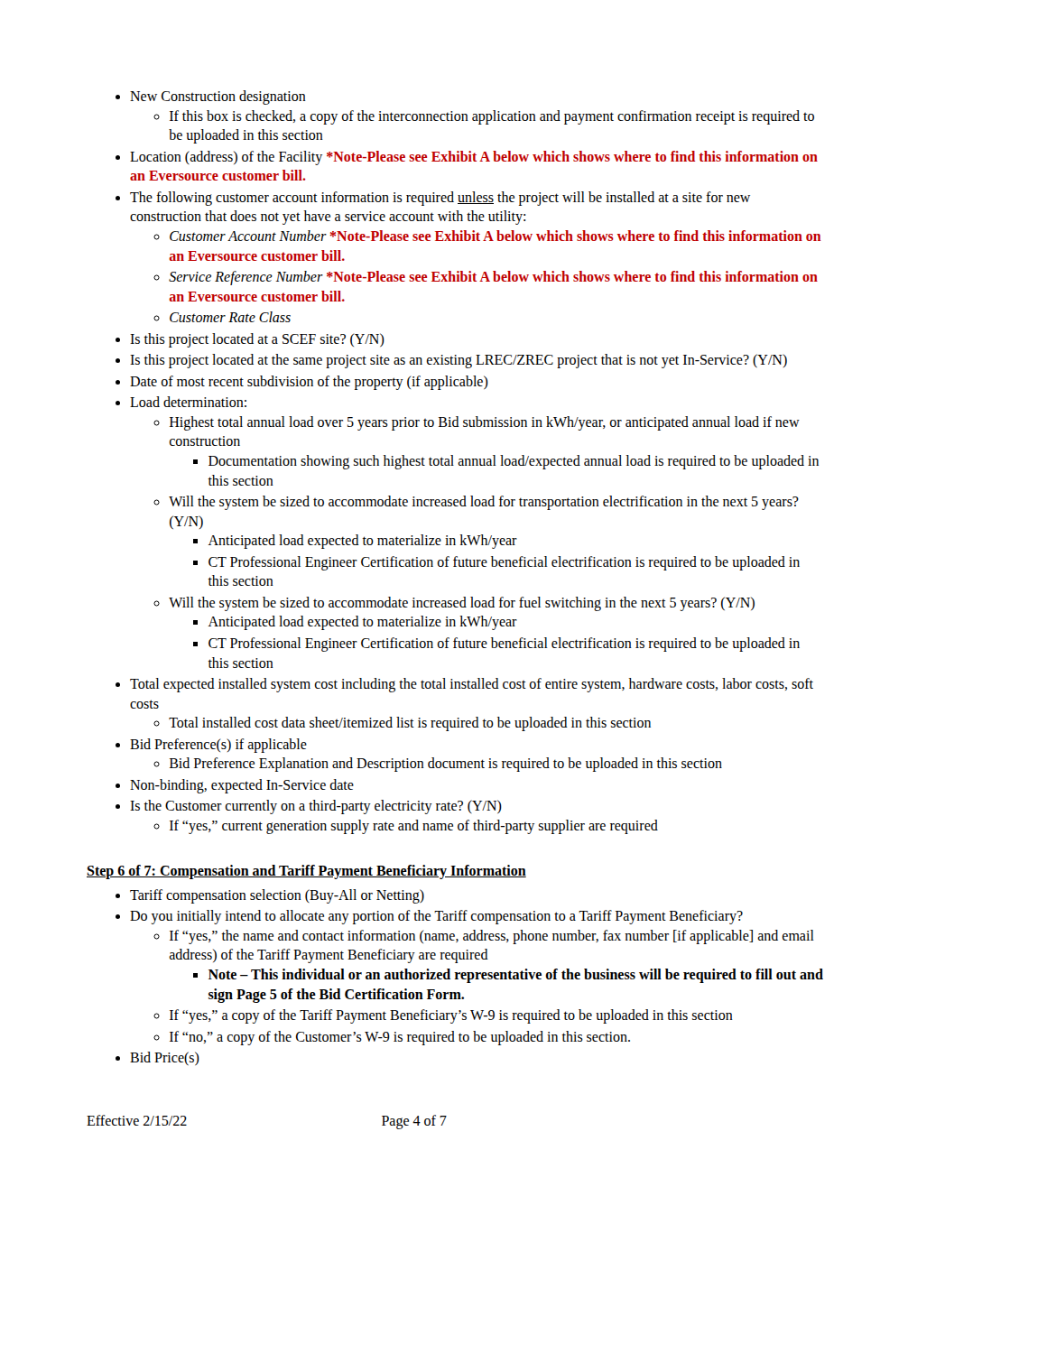New Construction designation
If this box is checked, a copy of the interconnection application and payment confirmation receipt is required to be uploaded in this section
Location (address) of the Facility *Note-Please see Exhibit A below which shows where to find this information on an Eversource customer bill.
The following customer account information is required unless the project will be installed at a site for new construction that does not yet have a service account with the utility:
Customer Account Number *Note-Please see Exhibit A below which shows where to find this information on an Eversource customer bill.
Service Reference Number *Note-Please see Exhibit A below which shows where to find this information on an Eversource customer bill.
Customer Rate Class
Is this project located at a SCEF site? (Y/N)
Is this project located at the same project site as an existing LREC/ZREC project that is not yet In-Service? (Y/N)
Date of most recent subdivision of the property (if applicable)
Load determination:
Highest total annual load over 5 years prior to Bid submission in kWh/year, or anticipated annual load if new construction
Documentation showing such highest total annual load/expected annual load is required to be uploaded in this section
Will the system be sized to accommodate increased load for transportation electrification in the next 5 years? (Y/N)
Anticipated load expected to materialize in kWh/year
CT Professional Engineer Certification of future beneficial electrification is required to be uploaded in this section
Will the system be sized to accommodate increased load for fuel switching in the next 5 years? (Y/N)
Anticipated load expected to materialize in kWh/year
CT Professional Engineer Certification of future beneficial electrification is required to be uploaded in this section
Total expected installed system cost including the total installed cost of entire system, hardware costs, labor costs, soft costs
Total installed cost data sheet/itemized list is required to be uploaded in this section
Bid Preference(s) if applicable
Bid Preference Explanation and Description document is required to be uploaded in this section
Non-binding, expected In-Service date
Is the Customer currently on a third-party electricity rate? (Y/N)
If “yes,” current generation supply rate and name of third-party supplier are required
Step 6 of 7: Compensation and Tariff Payment Beneficiary Information
Tariff compensation selection (Buy-All or Netting)
Do you initially intend to allocate any portion of the Tariff compensation to a Tariff Payment Beneficiary?
If “yes,” the name and contact information (name, address, phone number, fax number [if applicable] and email address) of the Tariff Payment Beneficiary are required
Note – This individual or an authorized representative of the business will be required to fill out and sign Page 5 of the Bid Certification Form.
If “yes,” a copy of the Tariff Payment Beneficiary’s W-9 is required to be uploaded in this section
If “no,” a copy of the Customer’s W-9 is required to be uploaded in this section.
Bid Price(s)
Effective 2/15/22
Page 4 of 7